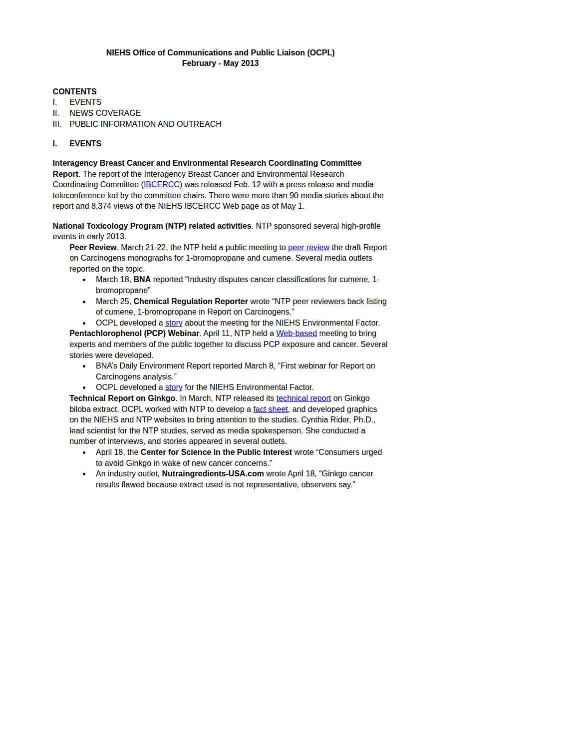NIEHS Office of Communications and Public Liaison (OCPL)
February - May 2013
CONTENTS
I. EVENTS
II. NEWS COVERAGE
III. PUBLIC INFORMATION AND OUTREACH
I. EVENTS
Interagency Breast Cancer and Environmental Research Coordinating Committee Report. The report of the Interagency Breast Cancer and Environmental Research Coordinating Committee (IBCERCC) was released Feb. 12 with a press release and media teleconference led by the committee chairs. There were more than 90 media stories about the report and 8,374 views of the NIEHS IBCERCC Web page as of May 1.
National Toxicology Program (NTP) related activities. NTP sponsored several high-profile events in early 2013.
Peer Review. March 21-22, the NTP held a public meeting to peer review the draft Report on Carcinogens monographs for 1-bromopropane and cumene. Several media outlets reported on the topic.
March 18, BNA reported “Industry disputes cancer classifications for cumene, 1-bromopropane”
March 25, Chemical Regulation Reporter wrote “NTP peer reviewers back listing of cumene, 1-bromopropane in Report on Carcinogens.”
OCPL developed a story about the meeting for the NIEHS Environmental Factor.
Pentachlorophenol (PCP) Webinar. April 11, NTP held a Web-based meeting to bring experts and members of the public together to discuss PCP exposure and cancer. Several stories were developed.
BNA’s Daily Environment Report reported March 8, “First webinar for Report on Carcinogens analysis.”
OCPL developed a story for the NIEHS Environmental Factor.
Technical Report on Ginkgo. In March, NTP released its technical report on Ginkgo biloba extract. OCPL worked with NTP to develop a fact sheet, and developed graphics on the NIEHS and NTP websites to bring attention to the studies. Cynthia Rider, Ph.D., lead scientist for the NTP studies, served as media spokesperson. She conducted a number of interviews, and stories appeared in several outlets.
April 18, the Center for Science in the Public Interest wrote “Consumers urged to avoid Ginkgo in wake of new cancer concerns.”
An industry outlet, Nutraingredients-USA.com wrote April 18, “Ginkgo cancer results flawed because extract used is not representative, observers say.”